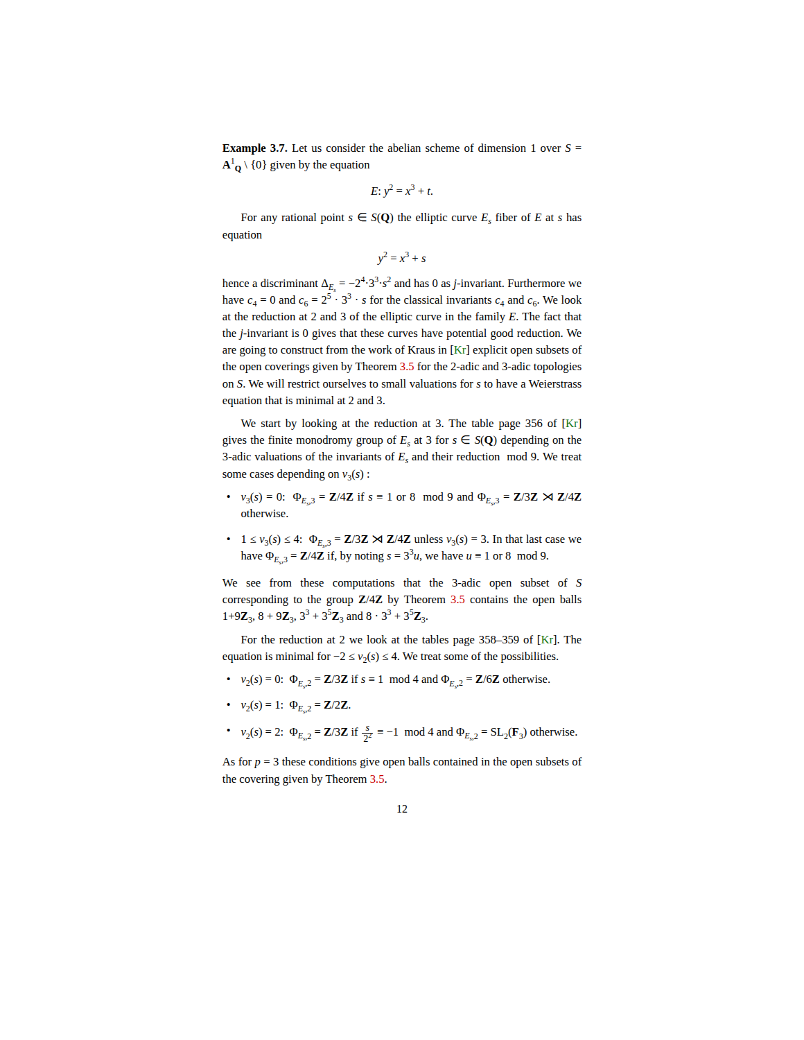Example 3.7. Let us consider the abelian scheme of dimension 1 over S = A1Q \ {0} given by the equation
E: y2 = x3 + t.
For any rational point s ∈ S(Q) the elliptic curve Es fiber of E at s has equation
y2 = x3 + s
hence a discriminant ΔEs = −24·33·s2 and has 0 as j-invariant. Furthermore we have c4 = 0 and c6 = 25 · 33 · s for the classical invariants c4 and c6. We look at the reduction at 2 and 3 of the elliptic curve in the family E. The fact that the j-invariant is 0 gives that these curves have potential good reduction. We are going to construct from the work of Kraus in [Kr] explicit open subsets of the open coverings given by Theorem 3.5 for the 2-adic and 3-adic topologies on S. We will restrict ourselves to small valuations for s to have a Weierstrass equation that is minimal at 2 and 3.
We start by looking at the reduction at 3. The table page 356 of [Kr] gives the finite monodromy group of Es at 3 for s ∈ S(Q) depending on the 3-adic valuations of the invariants of Es and their reduction mod 9. We treat some cases depending on v3(s) :
v3(s) = 0: ΦEs,3 = Z/4Z if s ≡ 1 or 8 mod 9 and ΦEs,3 = Z/3Z ⋊ Z/4Z otherwise.
1 ≤ v3(s) ≤ 4: ΦEs,3 = Z/3Z ⋊ Z/4Z unless v3(s) = 3. In that last case we have ΦEs,3 = Z/4Z if, by noting s = 33u, we have u ≡ 1 or 8 mod 9.
We see from these computations that the 3-adic open subset of S corresponding to the group Z/4Z by Theorem 3.5 contains the open balls 1+9Z3, 8 + 9Z3, 33 + 35Z3 and 8 · 33 + 35Z3.
For the reduction at 2 we look at the tables page 358–359 of [Kr]. The equation is minimal for −2 ≤ v2(s) ≤ 4. We treat some of the possibilities.
v2(s) = 0: ΦEs,2 = Z/3Z if s ≡ 1 mod 4 and ΦEs,2 = Z/6Z otherwise.
v2(s) = 1: ΦEs,2 = Z/2Z.
v2(s) = 2: ΦEs,2 = Z/3Z if s 22 ≡ −1 mod 4 and ΦEs,2 = SL2(F3) otherwise.
As for p = 3 these conditions give open balls contained in the open subsets of the covering given by Theorem 3.5.
12